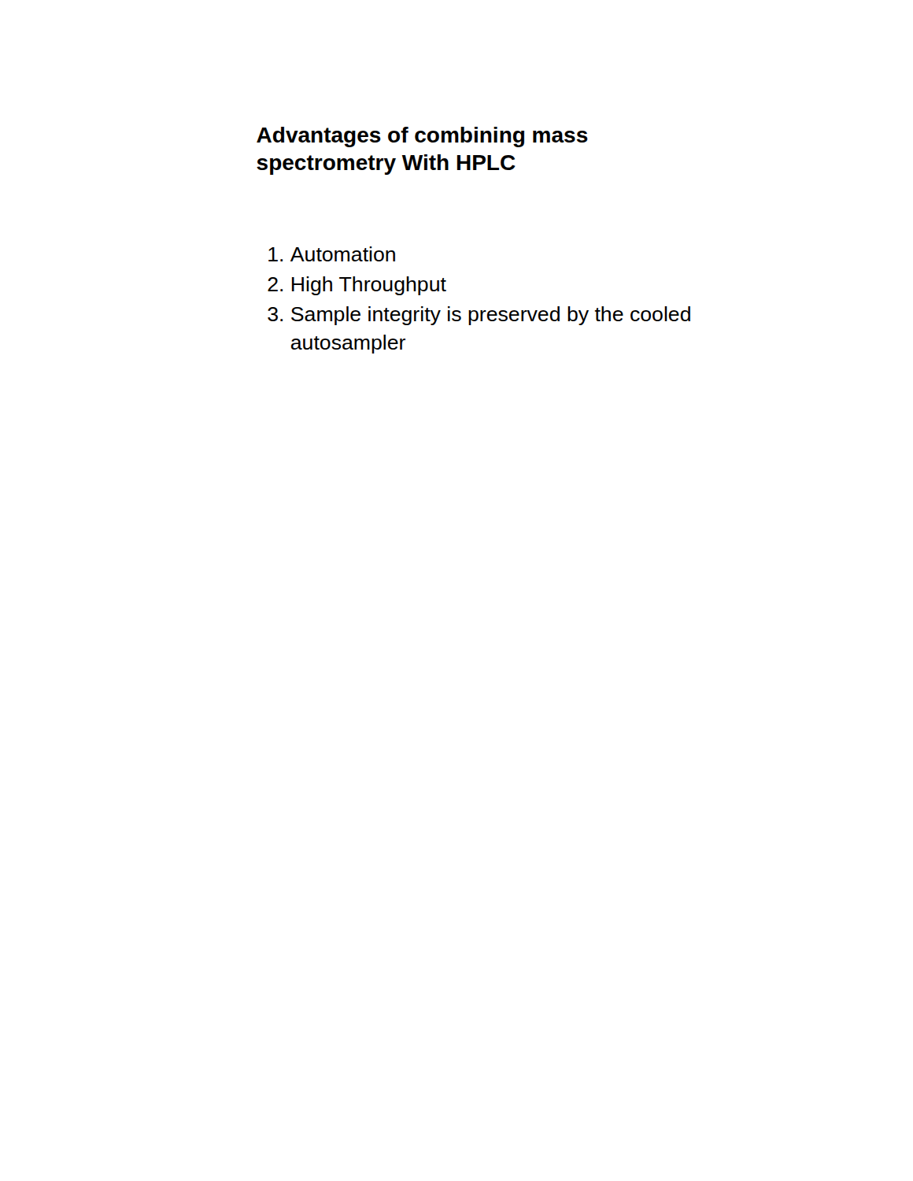Advantages of combining mass spectrometry With HPLC
Automation
High Throughput
Sample integrity is preserved by the cooled autosampler